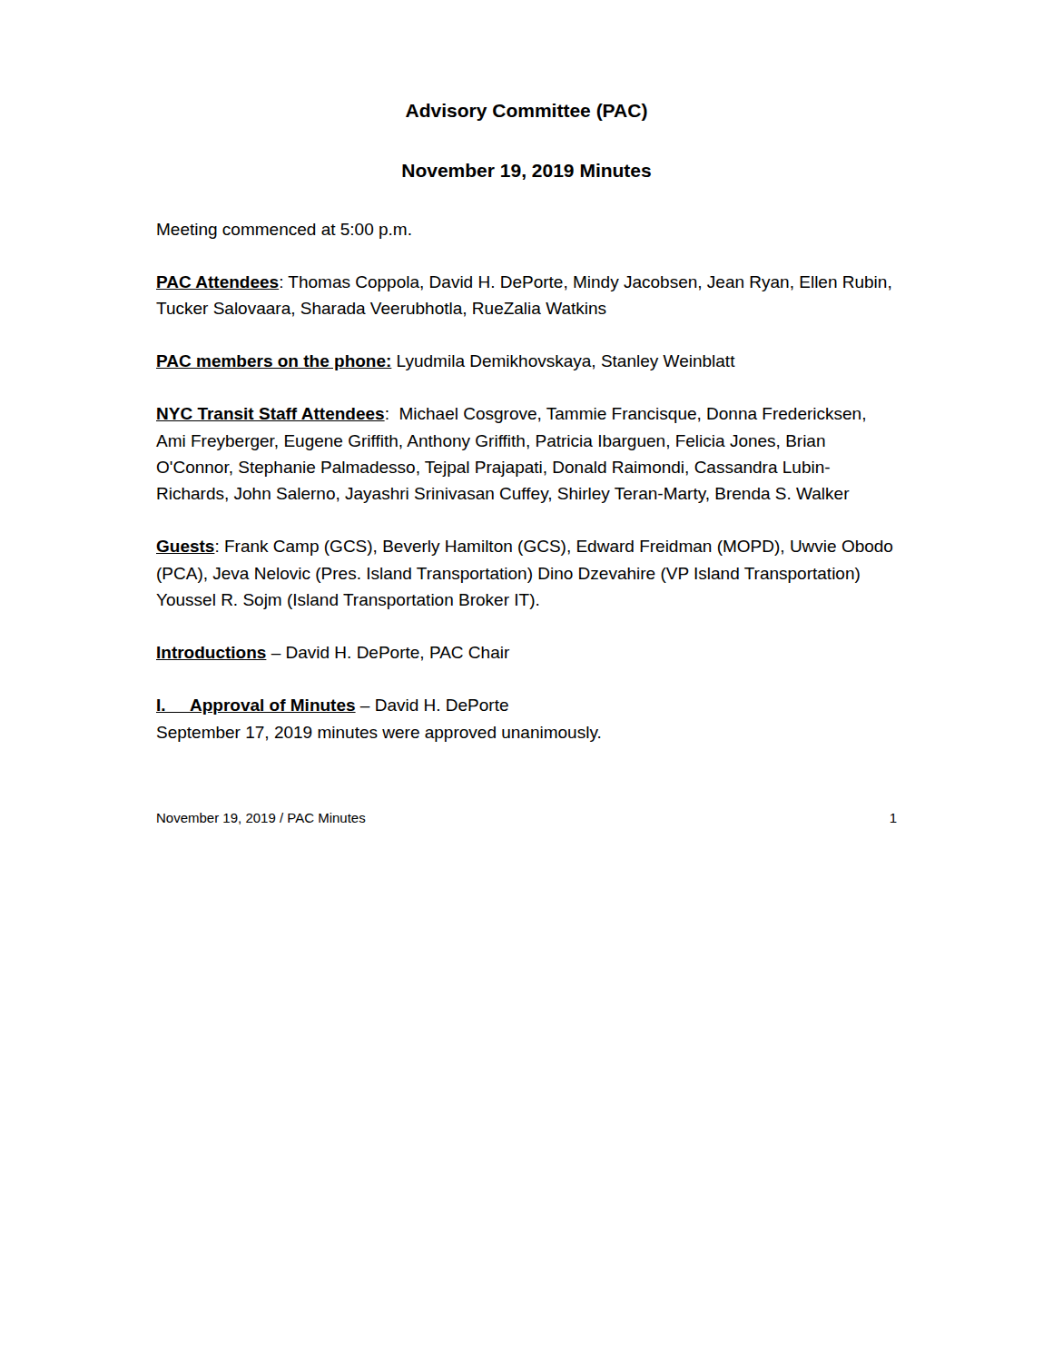Advisory Committee (PAC)
November 19, 2019 Minutes
Meeting commenced at 5:00 p.m.
PAC Attendees: Thomas Coppola, David H. DePorte, Mindy Jacobsen, Jean Ryan, Ellen Rubin, Tucker Salovaara, Sharada Veerubhotla, RueZalia Watkins
PAC members on the phone: Lyudmila Demikhovskaya, Stanley Weinblatt
NYC Transit Staff Attendees: Michael Cosgrove, Tammie Francisque, Donna Fredericksen, Ami Freyberger, Eugene Griffith, Anthony Griffith, Patricia Ibarguen, Felicia Jones, Brian O'Connor, Stephanie Palmadesso, Tejpal Prajapati, Donald Raimondi, Cassandra Lubin-Richards, John Salerno, Jayashri Srinivasan Cuffey, Shirley Teran-Marty, Brenda S. Walker
Guests: Frank Camp (GCS), Beverly Hamilton (GCS), Edward Freidman (MOPD), Uwvie Obodo (PCA), Jeva Nelovic (Pres. Island Transportation) Dino Dzevahire (VP Island Transportation) Youssel R. Sojm (Island Transportation Broker IT).
Introductions – David H. DePorte, PAC Chair
I. Approval of Minutes – David H. DePorte
September 17, 2019 minutes were approved unanimously.
November 19, 2019 / PAC Minutes 1